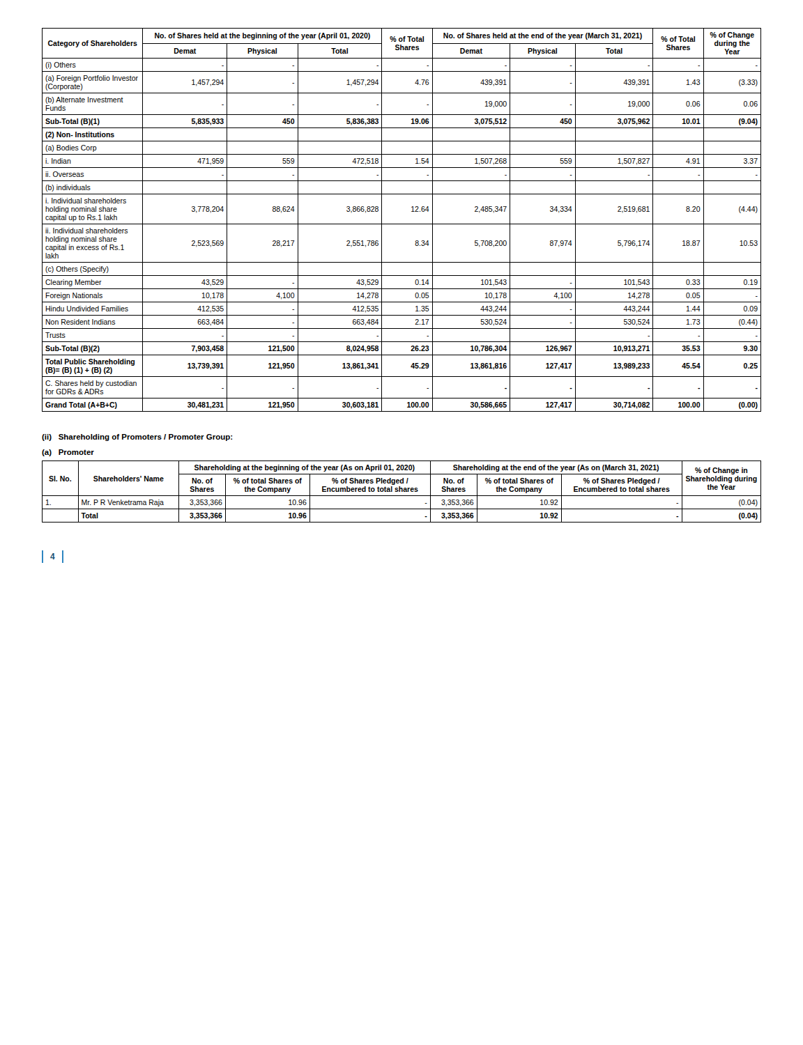| Category of Shareholders | No. of Shares held at the beginning of the year (April 01, 2020) | % of Total Shares | No. of Shares held at the end of the year (March 31, 2021) | % of Total Shares | % of Change during the Year |
| --- | --- | --- | --- | --- | --- |
| Demat | Physical | Total | Demat | Physical | Total |
| (i) Others | - | - | - | - | - | - | - | - | - |
| (a) Foreign Portfolio Investor (Corporate) | 1,457,294 | - | 1,457,294 | 4.76 | 439,391 | - | 439,391 | 1.43 | (3.33) |
| (b) Alternate Investment Funds | - | - | - | - | 19,000 | - | 19,000 | 0.06 | 0.06 |
| Sub-Total (B)(1) | 5,835,933 | 450 | 5,836,383 | 19.06 | 3,075,512 | 450 | 3,075,962 | 10.01 | (9.04) |
| (2) Non- Institutions | | | | | | | | | |
| (a) Bodies Corp | | | | | | | | | |
| i. Indian | 471,959 | 559 | 472,518 | 1.54 | 1,507,268 | 559 | 1,507,827 | 4.91 | 3.37 |
| ii. Overseas | - | - | - | - | - | - | - | - | - |
| (b) individuals | | | | | | | | | |
| i. Individual shareholders holding nominal share capital up to Rs.1 lakh | 3,778,204 | 88,624 | 3,866,828 | 12.64 | 2,485,347 | 34,334 | 2,519,681 | 8.20 | (4.44) |
| ii. Individual shareholders holding nominal share capital in excess of Rs.1 lakh | 2,523,569 | 28,217 | 2,551,786 | 8.34 | 5,708,200 | 87,974 | 5,796,174 | 18.87 | 10.53 |
| (c) Others (Specify) | | | | | | | | | |
| Clearing Member | 43,529 | - | 43,529 | 0.14 | 101,543 | - | 101,543 | 0.33 | 0.19 |
| Foreign Nationals | 10,178 | 4,100 | 14,278 | 0.05 | 10,178 | 4,100 | 14,278 | 0.05 | - |
| Hindu Undivided Families | 412,535 | - | 412,535 | 1.35 | 443,244 | - | 443,244 | 1.44 | 0.09 |
| Non Resident Indians | 663,484 | - | 663,484 | 2.17 | 530,524 | - | 530,524 | 1.73 | (0.44) |
| Trusts | - | - | - | - | | | - | - | - |
| Sub-Total (B)(2) | 7,903,458 | 121,500 | 8,024,958 | 26.23 | 10,786,304 | 126,967 | 10,913,271 | 35.53 | 9.30 |
| Total Public Shareholding (B)= (B) (1) + (B) (2) | 13,739,391 | 121,950 | 13,861,341 | 45.29 | 13,861,816 | 127,417 | 13,989,233 | 45.54 | 0.25 |
| C. Shares held by custodian for GDRs & ADRs | - | - | - | - | - | - | - | - | - |
| Grand Total (A+B+C) | 30,481,231 | 121,950 | 30,603,181 | 100.00 | 30,586,665 | 127,417 | 30,714,082 | 100.00 | (0.00) |
(ii) Shareholding of Promoters / Promoter Group:
(a) Promoter
| Sl. No. | Shareholders' Name | Shareholding at the beginning of the year (As on April 01, 2020) | Shareholding at the end of the year (As on (March 31, 2021) | % of Change in Shareholding during the Year |
| --- | --- | --- | --- | --- |
| No. of Shares | % of total Shares of the Company | % of Shares Pledged / Encumbered to total shares | No. of Shares | % of total Shares of the Company | % of Shares Pledged / Encumbered to total shares |
| 1. | Mr. P R Venketrama Raja | 3,353,366 | 10.96 | - | 3,353,366 | 10.92 | - | (0.04) |
| | Total | 3,353,366 | 10.96 | - | 3,353,366 | 10.92 | - | (0.04) |
4